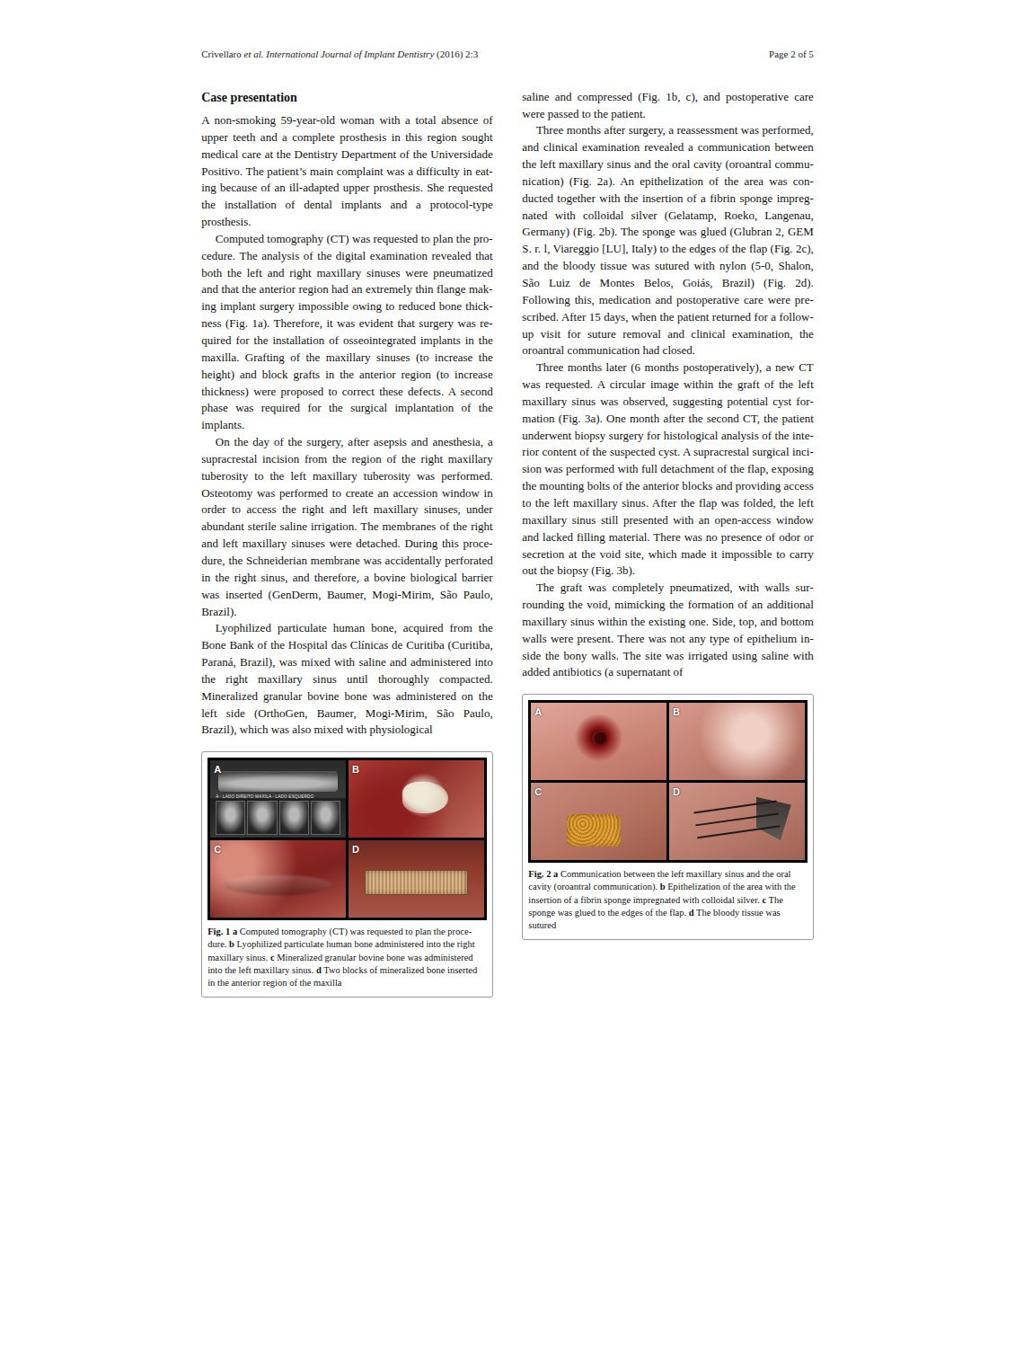Crivellaro et al. International Journal of Implant Dentistry (2016) 2:3
Page 2 of 5
Case presentation
A non-smoking 59-year-old woman with a total absence of upper teeth and a complete prosthesis in this region sought medical care at the Dentistry Department of the Universidade Positivo. The patient’s main complaint was a difficulty in eating because of an ill-adapted upper prosthesis. She requested the installation of dental implants and a protocol-type prosthesis.
Computed tomography (CT) was requested to plan the procedure. The analysis of the digital examination revealed that both the left and right maxillary sinuses were pneumatized and that the anterior region had an extremely thin flange making implant surgery impossible owing to reduced bone thickness (Fig. 1a). Therefore, it was evident that surgery was required for the installation of osseointegrated implants in the maxilla. Grafting of the maxillary sinuses (to increase the height) and block grafts in the anterior region (to increase thickness) were proposed to correct these defects. A second phase was required for the surgical implantation of the implants.
On the day of the surgery, after asepsis and anesthesia, a supracrestal incision from the region of the right maxillary tuberosity to the left maxillary tuberosity was performed. Osteotomy was performed to create an accession window in order to access the right and left maxillary sinuses, under abundant sterile saline irrigation. The membranes of the right and left maxillary sinuses were detached. During this procedure, the Schneiderian membrane was accidentally perforated in the right sinus, and therefore, a bovine biological barrier was inserted (GenDerm, Baumer, Mogi-Mirim, São Paulo, Brazil).
Lyophilized particulate human bone, acquired from the Bone Bank of the Hospital das Clínicas de Curitiba (Curitiba, Paraná, Brazil), was mixed with saline and administered into the right maxillary sinus until thoroughly compacted. Mineralized granular bovine bone was administered on the left side (OrthoGen, Baumer, Mogi-Mirim, São Paulo, Brazil), which was also mixed with physiological
A
B
C
D
Fig. 1 a Computed tomography (CT) was requested to plan the procedure. b Lyophilized particulate human bone administered into the right maxillary sinus. c Mineralized granular bovine bone was administered into the left maxillary sinus. d Two blocks of mineralized bone inserted in the anterior region of the maxilla
saline and compressed (Fig. 1b, c), and postoperative care were passed to the patient.
Three months after surgery, a reassessment was performed, and clinical examination revealed a communication between the left maxillary sinus and the oral cavity (oroantral communication) (Fig. 2a). An epithelization of the area was conducted together with the insertion of a fibrin sponge impregnated with colloidal silver (Gelatamp, Roeko, Langenau, Germany) (Fig. 2b). The sponge was glued (Glubran 2, GEM S. r. l, Viareggio [LU], Italy) to the edges of the flap (Fig. 2c), and the bloody tissue was sutured with nylon (5-0, Shalon, São Luiz de Montes Belos, Goiás, Brazil) (Fig. 2d). Following this, medication and postoperative care were prescribed. After 15 days, when the patient returned for a follow-up visit for suture removal and clinical examination, the oroantral communication had closed.
Three months later (6 months postoperatively), a new CT was requested. A circular image within the graft of the left maxillary sinus was observed, suggesting potential cyst formation (Fig. 3a). One month after the second CT, the patient underwent biopsy surgery for histological analysis of the interior content of the suspected cyst. A supracrestal surgical incision was performed with full detachment of the flap, exposing the mounting bolts of the anterior blocks and providing access to the left maxillary sinus. After the flap was folded, the left maxillary sinus still presented with an open-access window and lacked filling material. There was no presence of odor or secretion at the void site, which made it impossible to carry out the biopsy (Fig. 3b).
The graft was completely pneumatized, with walls surrounding the void, mimicking the formation of an additional maxillary sinus within the existing one. Side, top, and bottom walls were present. There was not any type of epithelium inside the bony walls. The site was irrigated using saline with added antibiotics (a supernatant of
A
B
C
D
Fig. 2 a Communication between the left maxillary sinus and the oral cavity (oroantral communication). b Epithelization of the area with the insertion of a fibrin sponge impregnated with colloidal silver. c The sponge was glued to the edges of the flap. d The bloody tissue was sutured